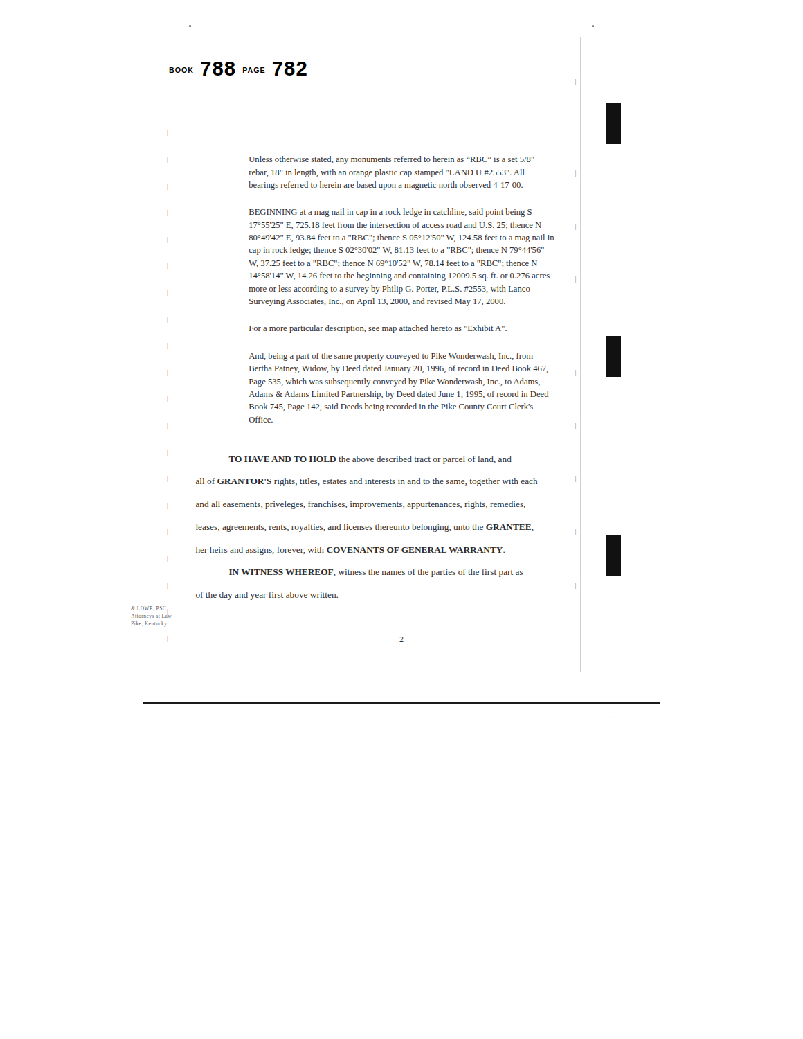|
|
|
|
|
|
|
|
|
|
|
|
|
|
|
|
|
|
|
|
|
|
|
|
|
|
|
|
|
BOOK 788 PAGE 782
Unless otherwise stated, any monuments referred to herein as “RBC” is a set 5/8" rebar, 18" in length, with an orange plastic cap stamped "LAND U #2553". All bearings referred to herein are based upon a magnetic north observed 4-17-00.
BEGINNING at a mag nail in cap in a rock ledge in catchline, said point being S 17°55'25" E, 725.18 feet from the intersection of access road and U.S. 25; thence N 80°49'42" E, 93.84 feet to a "RBC"; thence S 05°12'50" W, 124.58 feet to a mag nail in cap in rock ledge; thence S 02°30'02" W, 81.13 feet to a "RBC"; thence N 79°44'56" W, 37.25 feet to a "RBC"; thence N 69°10'52" W, 78.14 feet to a "RBC"; thence N 14°58'14" W, 14.26 feet to the beginning and containing 12009.5 sq. ft. or 0.276 acres more or less according to a survey by Philip G. Porter, P.L.S. #2553, with Lanco Surveying Associates, Inc., on April 13, 2000, and revised May 17, 2000.
For a more particular description, see map attached hereto as "Exhibit A".
And, being a part of the same property conveyed to Pike Wonderwash, Inc., from Bertha Patney, Widow, by Deed dated January 20, 1996, of record in Deed Book 467, Page 535, which was subsequently conveyed by Pike Wonderwash, Inc., to Adams, Adams & Adams Limited Partnership, by Deed dated June 1, 1995, of record in Deed Book 745, Page 142, said Deeds being recorded in the Pike County Court Clerk's Office.
TO HAVE AND TO HOLD the above described tract or parcel of land, and
all of GRANTOR'S rights, titles, estates and interests in and to the same, together with each
and all easements, priveleges, franchises, improvements, appurtenances, rights, remedies,
leases, agreements, rents, royalties, and licenses thereunto belonging, unto the GRANTEE,
her heirs and assigns, forever, with COVENANTS OF GENERAL WARRANTY.
IN WITNESS WHEREOF, witness the names of the parties of the first part as
of the day and year first above written.
2
& LOWE, PSC
Attorneys at Law
Pike, Kentucky
. . . . . . . .